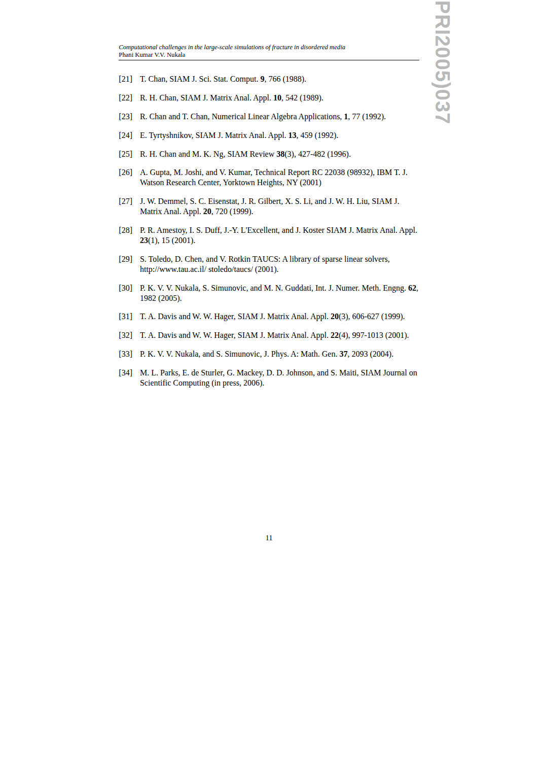Computational challenges in the large-scale simulations of fracture in disordered media
Phani Kumar V.V. Nukala
PoS(SMPRI2005)037
[21] T. Chan, SIAM J. Sci. Stat. Comput. 9, 766 (1988).
[22] R. H. Chan, SIAM J. Matrix Anal. Appl. 10, 542 (1989).
[23] R. Chan and T. Chan, Numerical Linear Algebra Applications, 1, 77 (1992).
[24] E. Tyrtyshnikov, SIAM J. Matrix Anal. Appl. 13, 459 (1992).
[25] R. H. Chan and M. K. Ng, SIAM Review 38(3), 427-482 (1996).
[26] A. Gupta, M. Joshi, and V. Kumar, Technical Report RC 22038 (98932), IBM T. J. Watson Research Center, Yorktown Heights, NY (2001)
[27] J. W. Demmel, S. C. Eisenstat, J. R. Gilbert, X. S. Li, and J. W. H. Liu, SIAM J. Matrix Anal. Appl. 20, 720 (1999).
[28] P. R. Amestoy, I. S. Duff, J.-Y. L'Excellent, and J. Koster SIAM J. Matrix Anal. Appl. 23(1), 15 (2001).
[29] S. Toledo, D. Chen, and V. Rotkin TAUCS: A library of sparse linear solvers, http://www.tau.ac.il/ stoledo/taucs/ (2001).
[30] P. K. V. V. Nukala, S. Simunovic, and M. N. Guddati, Int. J. Numer. Meth. Engng. 62, 1982 (2005).
[31] T. A. Davis and W. W. Hager, SIAM J. Matrix Anal. Appl. 20(3), 606-627 (1999).
[32] T. A. Davis and W. W. Hager, SIAM J. Matrix Anal. Appl. 22(4), 997-1013 (2001).
[33] P. K. V. V. Nukala, and S. Simunovic, J. Phys. A: Math. Gen. 37, 2093 (2004).
[34] M. L. Parks, E. de Sturler, G. Mackey, D. D. Johnson, and S. Maiti, SIAM Journal on Scientific Computing (in press, 2006).
11